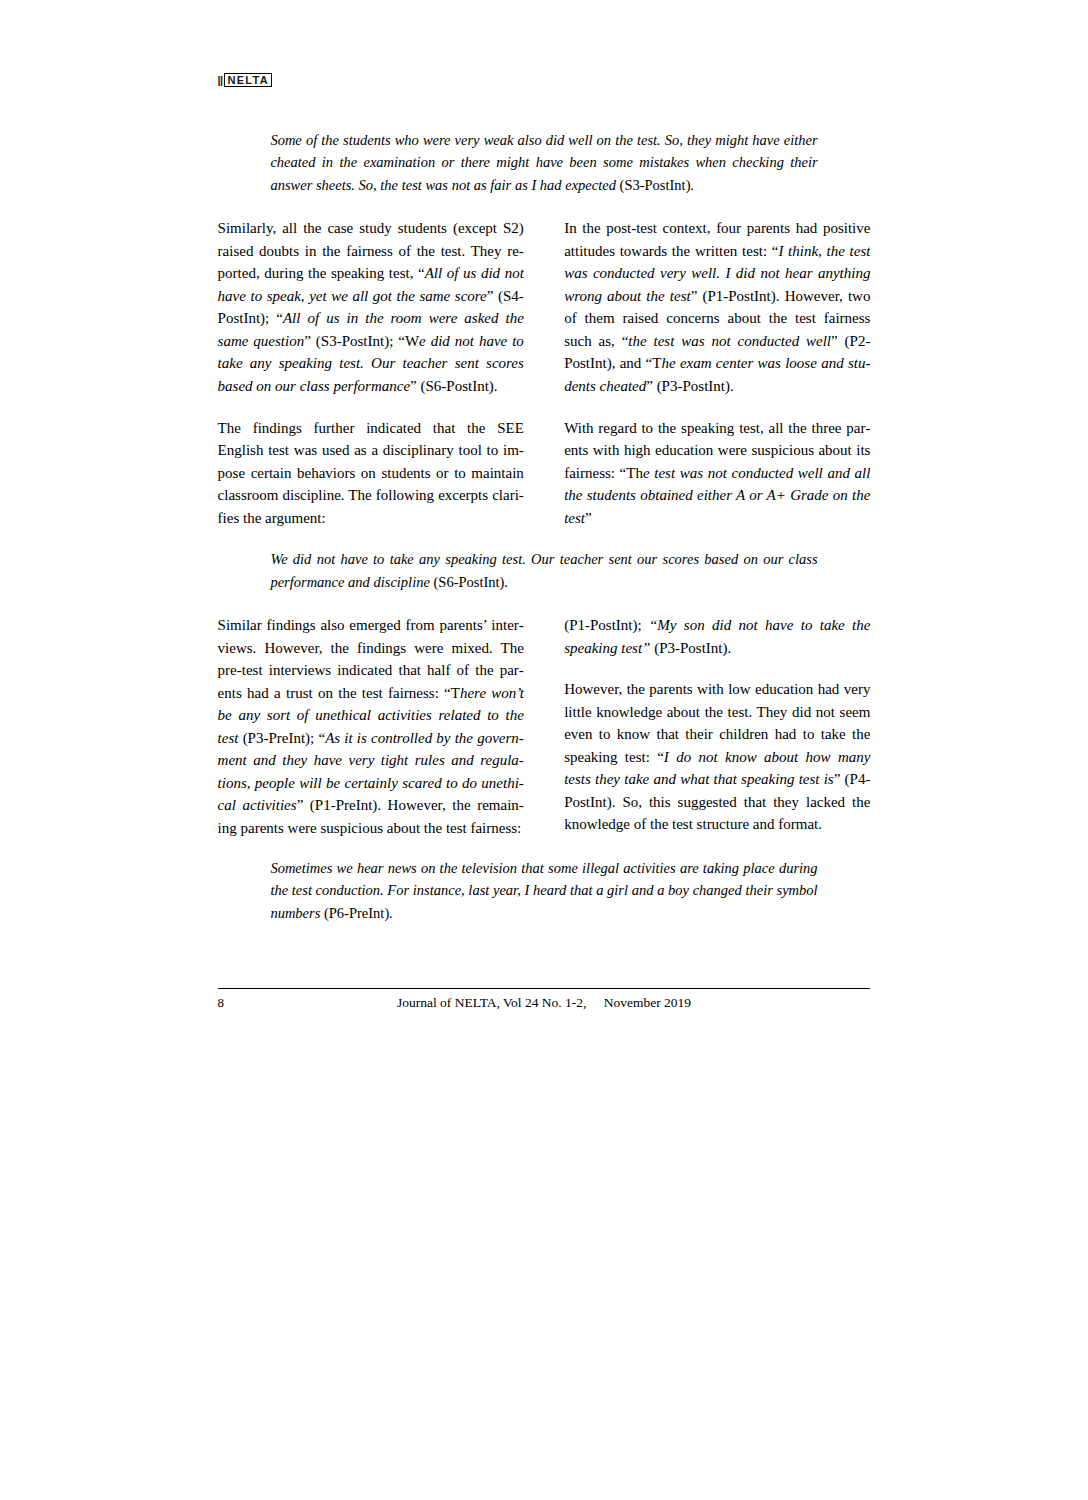||NELTA
Some of the students who were very weak also did well on the test. So, they might have either cheated in the examination or there might have been some mistakes when checking their answer sheets. So, the test was not as fair as I had expected (S3-PostInt).
Similarly, all the case study students (except S2) raised doubts in the fairness of the test. They reported, during the speaking test, “All of us did not have to speak, yet we all got the same score” (S4-PostInt); “All of us in the room were asked the same question” (S3-PostInt); “We did not have to take any speaking test. Our teacher sent scores based on our class performance” (S6-PostInt).
The findings further indicated that the SEE English test was used as a disciplinary tool to impose certain behaviors on students or to maintain classroom discipline. The following excerpts clarifies the argument:
In the post-test context, four parents had positive attitudes towards the written test: “I think, the test was conducted very well. I did not hear anything wrong about the test” (P1-PostInt). However, two of them raised concerns about the test fairness such as, “the test was not conducted well” (P2-PostInt), and “The exam center was loose and students cheated” (P3-PostInt).
With regard to the speaking test, all the three parents with high education were suspicious about its fairness: “The test was not conducted well and all the students obtained either A or A+ Grade on the test”
We did not have to take any speaking test. Our teacher sent our scores based on our class performance and discipline (S6-PostInt).
Similar findings also emerged from parents’ interviews. However, the findings were mixed. The pre-test interviews indicated that half of the parents had a trust on the test fairness: “There won’t be any sort of unethical activities related to the test (P3-PreInt); “As it is controlled by the government and they have very tight rules and regulations, people will be certainly scared to do unethical activities” (P1-PreInt). However, the remaining parents were suspicious about the test fairness:
(P1-PostInt); “My son did not have to take the speaking test” (P3-PostInt).
However, the parents with low education had very little knowledge about the test. They did not seem even to know that their children had to take the speaking test: “I do not know about how many tests they take and what that speaking test is” (P4-PostInt). So, this suggested that they lacked the knowledge of the test structure and format.
Sometimes we hear news on the television that some illegal activities are taking place during the test conduction. For instance, last year, I heard that a girl and a boy changed their symbol numbers (P6-PreInt).
8
Journal of NELTA, Vol 24 No. 1-2, November 2019